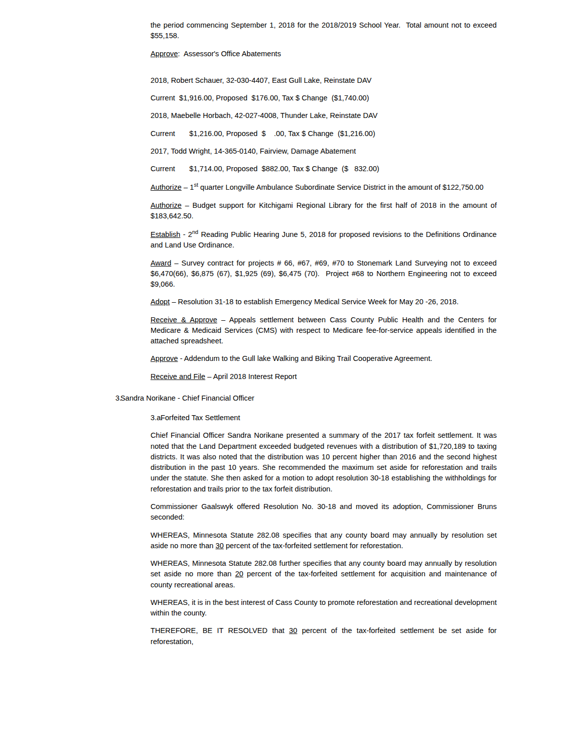the period commencing September 1, 2018 for the 2018/2019 School Year. Total amount not to exceed $55,158.
Approve: Assessor's Office Abatements
2018, Robert Schauer, 32-030-4407, East Gull Lake, Reinstate DAV
Current $1,916.00, Proposed $176.00, Tax $ Change ($1,740.00)
2018, Maebelle Horbach, 42-027-4008, Thunder Lake, Reinstate DAV
Current $1,216.00, Proposed $ .00, Tax $ Change ($1,216.00)
2017, Todd Wright, 14-365-0140, Fairview, Damage Abatement
Current $1,714.00, Proposed $882.00, Tax $ Change ($ 832.00)
Authorize – 1st quarter Longville Ambulance Subordinate Service District in the amount of $122,750.00
Authorize – Budget support for Kitchigami Regional Library for the first half of 2018 in the amount of $183,642.50.
Establish - 2nd Reading Public Hearing June 5, 2018 for proposed revisions to the Definitions Ordinance and Land Use Ordinance.
Award – Survey contract for projects # 66, #67, #69, #70 to Stonemark Land Surveying not to exceed $6,470(66), $6,875 (67), $1,925 (69), $6,475 (70). Project #68 to Northern Engineering not to exceed $9,066.
Adopt – Resolution 31-18 to establish Emergency Medical Service Week for May 20 -26, 2018.
Receive & Approve – Appeals settlement between Cass County Public Health and the Centers for Medicare & Medicaid Services (CMS) with respect to Medicare fee-for-service appeals identified in the attached spreadsheet.
Approve - Addendum to the Gull lake Walking and Biking Trail Cooperative Agreement.
Receive and File – April 2018 Interest Report
3.
Sandra Norikane - Chief Financial Officer
3.a.
Forfeited Tax Settlement
Chief Financial Officer Sandra Norikane presented a summary of the 2017 tax forfeit settlement. It was noted that the Land Department exceeded budgeted revenues with a distribution of $1,720,189 to taxing districts. It was also noted that the distribution was 10 percent higher than 2016 and the second highest distribution in the past 10 years. She recommended the maximum set aside for reforestation and trails under the statute. She then asked for a motion to adopt resolution 30-18 establishing the withholdings for reforestation and trails prior to the tax forfeit distribution.
Commissioner Gaalswyk offered Resolution No. 30-18 and moved its adoption, Commissioner Bruns seconded:
WHEREAS, Minnesota Statute 282.08 specifies that any county board may annually by resolution set aside no more than 30 percent of the tax-forfeited settlement for reforestation.
WHEREAS, Minnesota Statute 282.08 further specifies that any county board may annually by resolution set aside no more than 20 percent of the tax-forfeited settlement for acquisition and maintenance of county recreational areas.
WHEREAS, it is in the best interest of Cass County to promote reforestation and recreational development within the county.
THEREFORE, BE IT RESOLVED that 30 percent of the tax-forfeited settlement be set aside for reforestation,